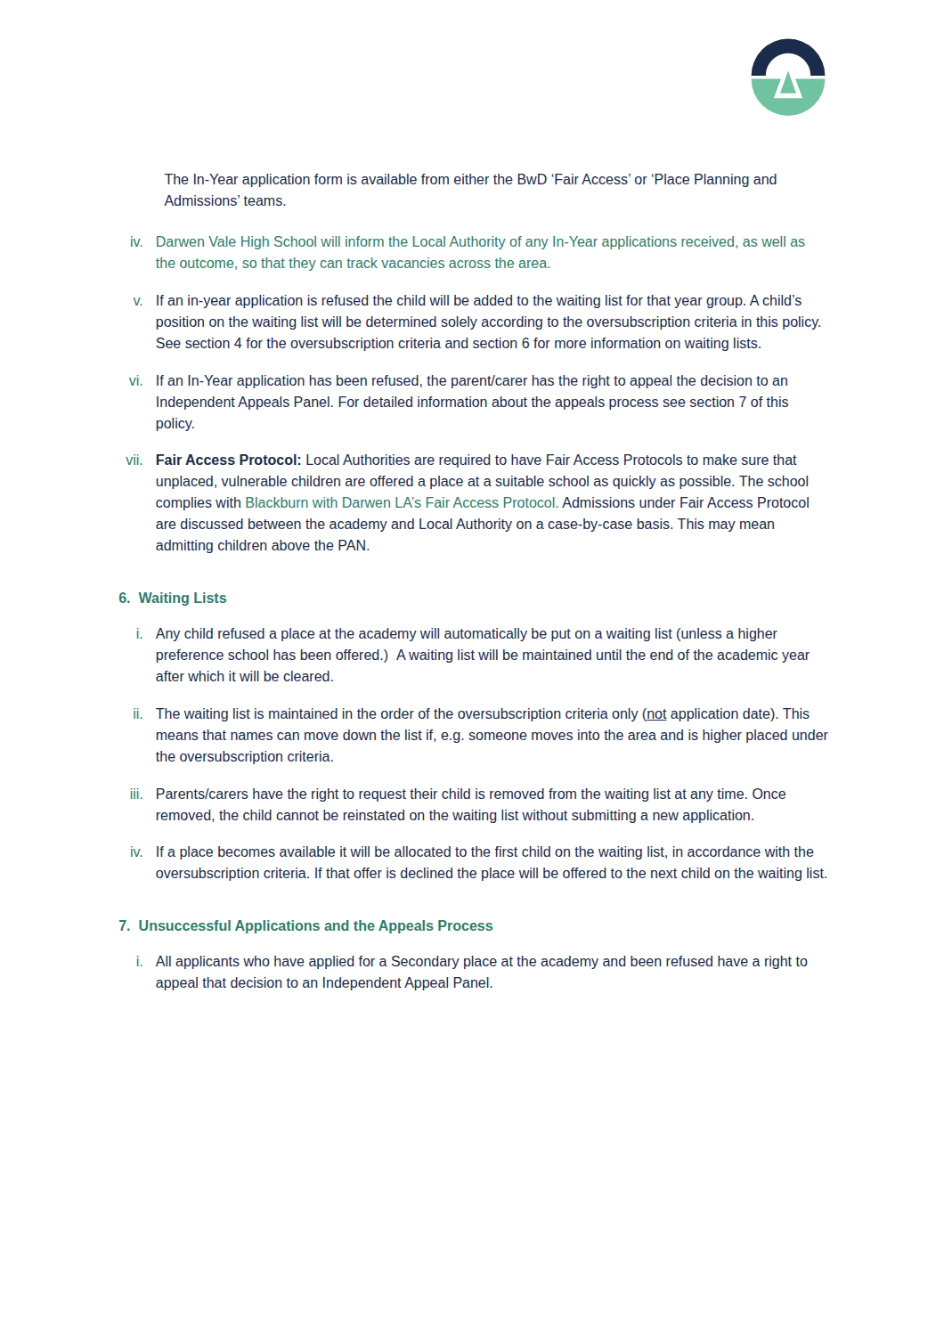The In-Year application form is available from either the BwD ‘Fair Access’ or ‘Place Planning and Admissions’ teams.
Darwen Vale High School will inform the Local Authority of any In-Year applications received, as well as the outcome, so that they can track vacancies across the area.
If an in-year application is refused the child will be added to the waiting list for that year group. A child’s position on the waiting list will be determined solely according to the oversubscription criteria in this policy. See section 4 for the oversubscription criteria and section 6 for more information on waiting lists.
If an In-Year application has been refused, the parent/carer has the right to appeal the decision to an Independent Appeals Panel. For detailed information about the appeals process see section 7 of this policy.
Fair Access Protocol: Local Authorities are required to have Fair Access Protocols to make sure that unplaced, vulnerable children are offered a place at a suitable school as quickly as possible. The school complies with Blackburn with Darwen LA’s Fair Access Protocol. Admissions under Fair Access Protocol are discussed between the academy and Local Authority on a case-by-case basis. This may mean admitting children above the PAN.
6. Waiting Lists
Any child refused a place at the academy will automatically be put on a waiting list (unless a higher preference school has been offered.) A waiting list will be maintained until the end of the academic year after which it will be cleared.
The waiting list is maintained in the order of the oversubscription criteria only (not application date). This means that names can move down the list if, e.g. someone moves into the area and is higher placed under the oversubscription criteria.
Parents/carers have the right to request their child is removed from the waiting list at any time. Once removed, the child cannot be reinstated on the waiting list without submitting a new application.
If a place becomes available it will be allocated to the first child on the waiting list, in accordance with the oversubscription criteria. If that offer is declined the place will be offered to the next child on the waiting list.
7. Unsuccessful Applications and the Appeals Process
All applicants who have applied for a Secondary place at the academy and been refused have a right to appeal that decision to an Independent Appeal Panel.